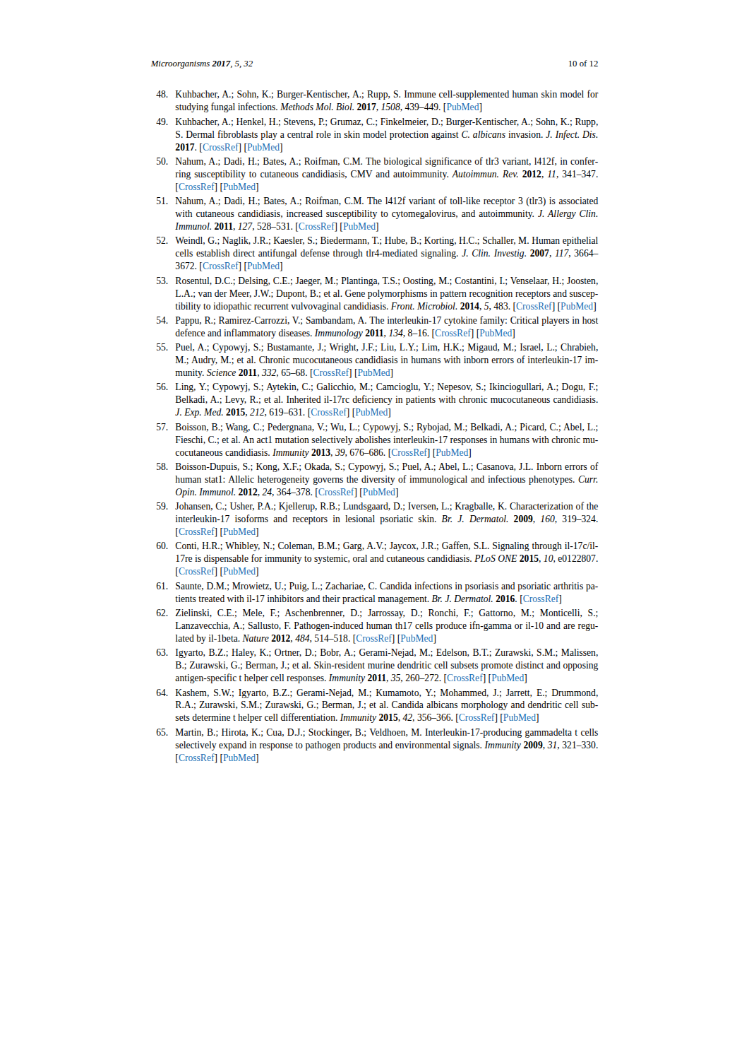Microorganisms 2017, 5, 32 10 of 12
Kuhbacher, A.; Sohn, K.; Burger-Kentischer, A.; Rupp, S. Immune cell-supplemented human skin model for studying fungal infections. Methods Mol. Biol. 2017, 1508, 439–449. [PubMed]
Kuhbacher, A.; Henkel, H.; Stevens, P.; Grumaz, C.; Finkelmeier, D.; Burger-Kentischer, A.; Sohn, K.; Rupp, S. Dermal fibroblasts play a central role in skin model protection against C. albicans invasion. J. Infect. Dis. 2017. [CrossRef] [PubMed]
Nahum, A.; Dadi, H.; Bates, A.; Roifman, C.M. The biological significance of tlr3 variant, l412f, in conferring susceptibility to cutaneous candidiasis, CMV and autoimmunity. Autoimmun. Rev. 2012, 11, 341–347. [CrossRef] [PubMed]
Nahum, A.; Dadi, H.; Bates, A.; Roifman, C.M. The l412f variant of toll-like receptor 3 (tlr3) is associated with cutaneous candidiasis, increased susceptibility to cytomegalovirus, and autoimmunity. J. Allergy Clin. Immunol. 2011, 127, 528–531. [CrossRef] [PubMed]
Weindl, G.; Naglik, J.R.; Kaesler, S.; Biedermann, T.; Hube, B.; Korting, H.C.; Schaller, M. Human epithelial cells establish direct antifungal defense through tlr4-mediated signaling. J. Clin. Investig. 2007, 117, 3664–3672. [CrossRef] [PubMed]
Rosentul, D.C.; Delsing, C.E.; Jaeger, M.; Plantinga, T.S.; Oosting, M.; Costantini, I.; Venselaar, H.; Joosten, L.A.; van der Meer, J.W.; Dupont, B.; et al. Gene polymorphisms in pattern recognition receptors and susceptibility to idiopathic recurrent vulvovaginal candidiasis. Front. Microbiol. 2014, 5, 483. [CrossRef] [PubMed]
Pappu, R.; Ramirez-Carrozzi, V.; Sambandam, A. The interleukin-17 cytokine family: Critical players in host defence and inflammatory diseases. Immunology 2011, 134, 8–16. [CrossRef] [PubMed]
Puel, A.; Cypowyj, S.; Bustamante, J.; Wright, J.F.; Liu, L.Y.; Lim, H.K.; Migaud, M.; Israel, L.; Chrabieh, M.; Audry, M.; et al. Chronic mucocutaneous candidiasis in humans with inborn errors of interleukin-17 immunity. Science 2011, 332, 65–68. [CrossRef] [PubMed]
Ling, Y.; Cypowyj, S.; Aytekin, C.; Galicchio, M.; Camcioglu, Y.; Nepesov, S.; Ikinciogullari, A.; Dogu, F.; Belkadi, A.; Levy, R.; et al. Inherited il-17rc deficiency in patients with chronic mucocutaneous candidiasis. J. Exp. Med. 2015, 212, 619–631. [CrossRef] [PubMed]
Boisson, B.; Wang, C.; Pedergnana, V.; Wu, L.; Cypowyj, S.; Rybojad, M.; Belkadi, A.; Picard, C.; Abel, L.; Fieschi, C.; et al. An act1 mutation selectively abolishes interleukin-17 responses in humans with chronic mucocutaneous candidiasis. Immunity 2013, 39, 676–686. [CrossRef] [PubMed]
Boisson-Dupuis, S.; Kong, X.F.; Okada, S.; Cypowyj, S.; Puel, A.; Abel, L.; Casanova, J.L. Inborn errors of human stat1: Allelic heterogeneity governs the diversity of immunological and infectious phenotypes. Curr. Opin. Immunol. 2012, 24, 364–378. [CrossRef] [PubMed]
Johansen, C.; Usher, P.A.; Kjellerup, R.B.; Lundsgaard, D.; Iversen, L.; Kragballe, K. Characterization of the interleukin-17 isoforms and receptors in lesional psoriatic skin. Br. J. Dermatol. 2009, 160, 319–324. [CrossRef] [PubMed]
Conti, H.R.; Whibley, N.; Coleman, B.M.; Garg, A.V.; Jaycox, J.R.; Gaffen, S.L. Signaling through il-17c/il-17re is dispensable for immunity to systemic, oral and cutaneous candidiasis. PLoS ONE 2015, 10, e0122807. [CrossRef] [PubMed]
Saunte, D.M.; Mrowietz, U.; Puig, L.; Zachariae, C. Candida infections in psoriasis and psoriatic arthritis patients treated with il-17 inhibitors and their practical management. Br. J. Dermatol. 2016. [CrossRef]
Zielinski, C.E.; Mele, F.; Aschenbrenner, D.; Jarrossay, D.; Ronchi, F.; Gattorno, M.; Monticelli, S.; Lanzavecchia, A.; Sallusto, F. Pathogen-induced human th17 cells produce ifn-gamma or il-10 and are regulated by il-1beta. Nature 2012, 484, 514–518. [CrossRef] [PubMed]
Igyarto, B.Z.; Haley, K.; Ortner, D.; Bobr, A.; Gerami-Nejad, M.; Edelson, B.T.; Zurawski, S.M.; Malissen, B.; Zurawski, G.; Berman, J.; et al. Skin-resident murine dendritic cell subsets promote distinct and opposing antigen-specific t helper cell responses. Immunity 2011, 35, 260–272. [CrossRef] [PubMed]
Kashem, S.W.; Igyarto, B.Z.; Gerami-Nejad, M.; Kumamoto, Y.; Mohammed, J.; Jarrett, E.; Drummond, R.A.; Zurawski, S.M.; Zurawski, G.; Berman, J.; et al. Candida albicans morphology and dendritic cell subsets determine t helper cell differentiation. Immunity 2015, 42, 356–366. [CrossRef] [PubMed]
Martin, B.; Hirota, K.; Cua, D.J.; Stockinger, B.; Veldhoen, M. Interleukin-17-producing gammadelta t cells selectively expand in response to pathogen products and environmental signals. Immunity 2009, 31, 321–330. [CrossRef] [PubMed]